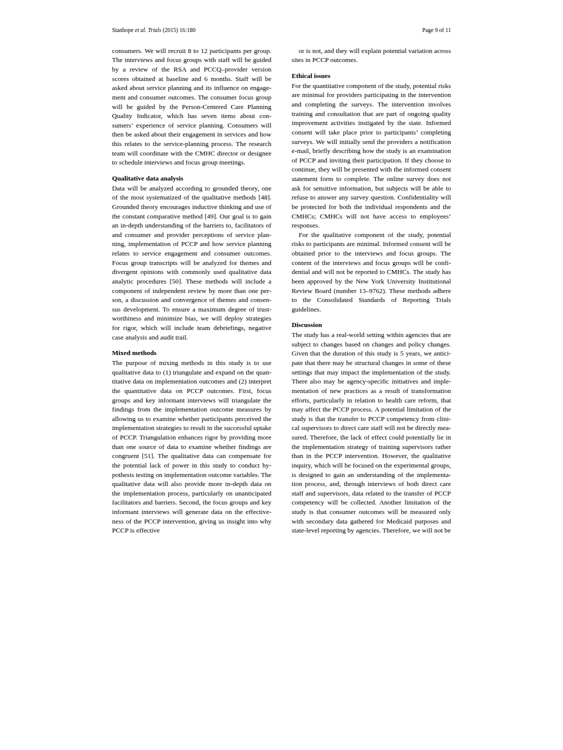Stanhope et al. Trials (2015) 16:180
Page 9 of 11
consumers. We will recruit 8 to 12 participants per group. The interviews and focus groups with staff will be guided by a review of the RSA and PCCQ–provider version scores obtained at baseline and 6 months. Staff will be asked about service planning and its influence on engagement and consumer outcomes. The consumer focus group will be guided by the Person-Centered Care Planning Quality Indicator, which has seven items about consumers’ experience of service planning. Consumers will then be asked about their engagement in services and how this relates to the service-planning process. The research team will coordinate with the CMHC director or designee to schedule interviews and focus group meetings.
Qualitative data analysis
Data will be analyzed according to grounded theory, one of the most systematized of the qualitative methods [48]. Grounded theory encourages inductive thinking and use of the constant comparative method [49]. Our goal is to gain an in-depth understanding of the barriers to, facilitators of and consumer and provider perceptions of service planning, implementation of PCCP and how service planning relates to service engagement and consumer outcomes. Focus group transcripts will be analyzed for themes and divergent opinions with commonly used qualitative data analytic procedures [50]. These methods will include a component of independent review by more than one person, a discussion and convergence of themes and consensus development. To ensure a maximum degree of trustworthiness and minimize bias, we will deploy strategies for rigor, which will include team debriefings, negative case analysis and audit trail.
Mixed methods
The purpose of mixing methods in this study is to use qualitative data to (1) triangulate and expand on the quantitative data on implementation outcomes and (2) interpret the quantitative data on PCCP outcomes. First, focus groups and key informant interviews will triangulate the findings from the implementation outcome measures by allowing us to examine whether participants perceived the implementation strategies to result in the successful uptake of PCCP. Triangulation enhances rigor by providing more than one source of data to examine whether findings are congruent [51]. The qualitative data can compensate for the potential lack of power in this study to conduct hypothesis testing on implementation outcome variables. The qualitative data will also provide more in-depth data on the implementation process, particularly on unanticipated facilitators and barriers. Second, the focus groups and key informant interviews will generate data on the effectiveness of the PCCP intervention, giving us insight into why PCCP is effective
or is not, and they will explain potential variation across sites in PCCP outcomes.
Ethical issues
For the quantitative component of the study, potential risks are minimal for providers participating in the intervention and completing the surveys. The intervention involves training and consultation that are part of ongoing quality improvement activities instigated by the state. Informed consent will take place prior to participants’ completing surveys. We will initially send the providers a notification e-mail, briefly describing how the study is an examination of PCCP and inviting their participation. If they choose to continue, they will be presented with the informed consent statement form to complete. The online survey does not ask for sensitive information, but subjects will be able to refuse to answer any survey question. Confidentiality will be protected for both the individual respondents and the CMHCs; CMHCs will not have access to employees’ responses.
For the qualitative component of the study, potential risks to participants are minimal. Informed consent will be obtained prior to the interviews and focus groups. The content of the interviews and focus groups will be confidential and will not be reported to CMHCs. The study has been approved by the New York University Institutional Review Board (number 13–9762). These methods adhere to the Consolidated Standards of Reporting Trials guidelines.
Discussion
The study has a real-world setting within agencies that are subject to changes based on changes and policy changes. Given that the duration of this study is 5 years, we anticipate that there may be structural changes in some of these settings that may impact the implementation of the study. There also may be agency-specific initiatives and implementation of new practices as a result of transformation efforts, particularly in relation to health care reform, that may affect the PCCP process. A potential limitation of the study is that the transfer to PCCP competency from clinical supervisors to direct care staff will not be directly measured. Therefore, the lack of effect could potentially lie in the implementation strategy of training supervisors rather than in the PCCP intervention. However, the qualitative inquiry, which will be focused on the experimental groups, is designed to gain an understanding of the implementation process, and, through interviews of both direct care staff and supervisors, data related to the transfer of PCCP competency will be collected. Another limitation of the study is that consumer outcomes will be measured only with secondary data gathered for Medicaid purposes and state-level reporting by agencies. Therefore, we will not be